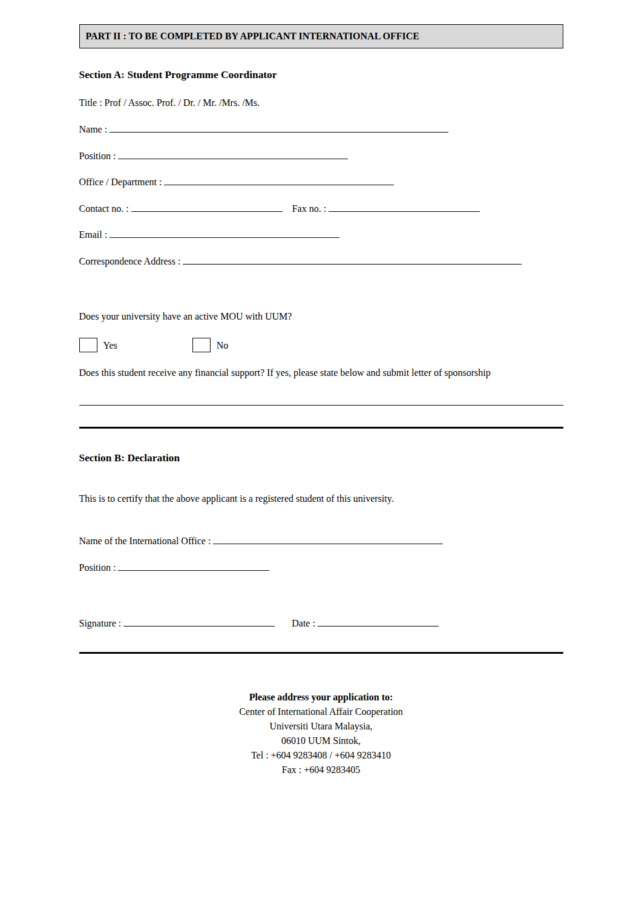PART II : TO BE COMPLETED BY APPLICANT INTERNATIONAL OFFICE
Section A: Student Programme Coordinator
Title : Prof / Assoc. Prof. / Dr. / Mr. /Mrs. /Ms.
Name :
Position :
Office / Department :
Contact no. : Fax no. :
Email :
Correspondence Address :
Does your university have an active MOU with UUM?
Yes No
Does this student receive any financial support? If yes, please state below and submit letter of sponsorship
Section B: Declaration
This is to certify that the above applicant is a registered student of this university.
Name of the International Office :
Position :
Signature : Date :
Please address your application to:
Center of International Affair Cooperation
Universiti Utara Malaysia,
06010 UUM Sintok,
Tel : +604 9283408 / +604 9283410
Fax : +604 9283405